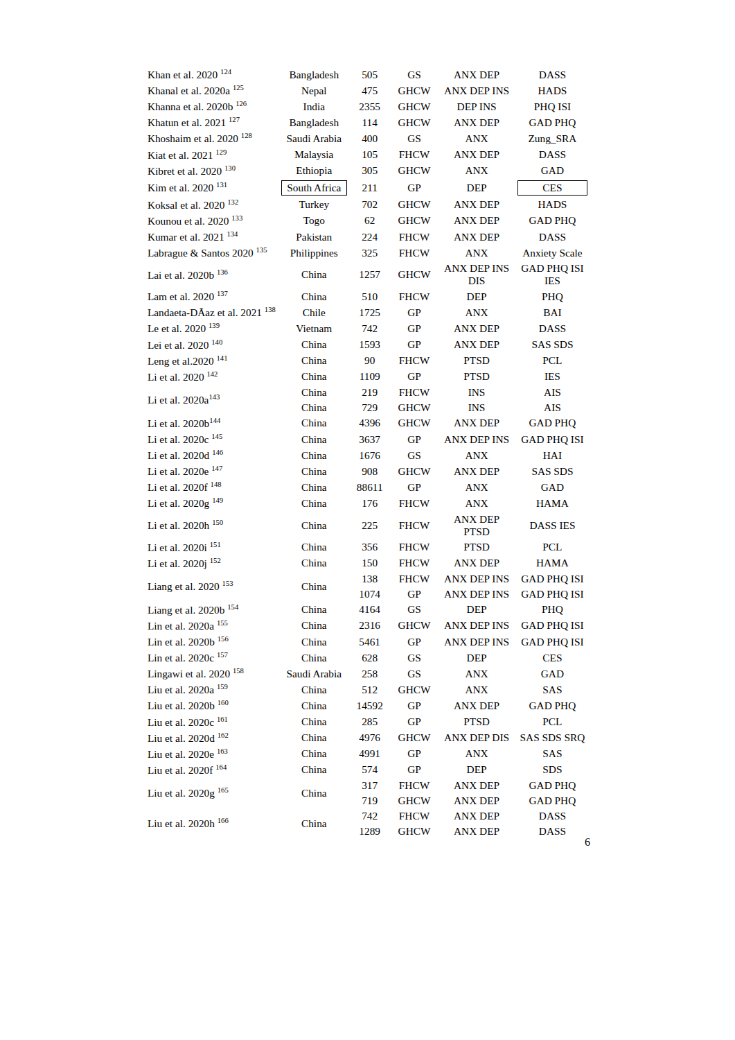| Khan et al. 2020 124 | Bangladesh | 505 | GS | ANX DEP | DASS |
| Khanal et al. 2020a 125 | Nepal | 475 | GHCW | ANX DEP INS | HADS |
| Khanna et al. 2020b 126 | India | 2355 | GHCW | DEP INS | PHQ ISI |
| Khatun et al. 2021 127 | Bangladesh | 114 | GHCW | ANX DEP | GAD PHQ |
| Khoshaim et al. 2020 128 | Saudi Arabia | 400 | GS | ANX | Zung_SRA |
| Kiat et al. 2021 129 | Malaysia | 105 | FHCW | ANX DEP | DASS |
| Kibret et al. 2020 130 | Ethiopia | 305 | GHCW | ANX | GAD |
| Kim et al. 2020 131 | South Africa | 211 | GP | DEP | CES |
| Koksal et al. 2020 132 | Turkey | 702 | GHCW | ANX DEP | HADS |
| Kounou et al. 2020 133 | Togo | 62 | GHCW | ANX DEP | GAD PHQ |
| Kumar et al. 2021 134 | Pakistan | 224 | FHCW | ANX DEP | DASS |
| Labrague & Santos 2020 135 | Philippines | 325 | FHCW | ANX | Anxiety Scale |
| Lai et al. 2020b 136 | China | 1257 | GHCW | ANX DEP INS DIS | GAD PHQ ISI IES |
| Lam et al. 2020 137 | China | 510 | FHCW | DEP | PHQ |
| Landaeta-DÃ­az et al. 2021 138 | Chile | 1725 | GP | ANX | BAI |
| Le et al. 2020 139 | Vietnam | 742 | GP | ANX DEP | DASS |
| Lei et al. 2020 140 | China | 1593 | GP | ANX DEP | SAS SDS |
| Leng et al.2020 141 | China | 90 | FHCW | PTSD | PCL |
| Li et al. 2020 142 | China | 1109 | GP | PTSD | IES |
| Li et al. 2020a 143 | China | 219 | FHCW | INS | AIS |
| China | 729 | GHCW | INS | AIS |
| Li et al. 2020b 144 | China | 4396 | GHCW | ANX DEP | GAD PHQ |
| Li et al. 2020c 145 | China | 3637 | GP | ANX DEP INS | GAD PHQ ISI |
| Li et al. 2020d 146 | China | 1676 | GS | ANX | HAI |
| Li et al. 2020e 147 | China | 908 | GHCW | ANX DEP | SAS SDS |
| Li et al. 2020f 148 | China | 88611 | GP | ANX | GAD |
| Li et al. 2020g 149 | China | 176 | FHCW | ANX | HAMA |
| Li et al. 2020h 150 | China | 225 | FHCW | ANX DEP PTSD | DASS IES |
| Li et al. 2020i 151 | China | 356 | FHCW | PTSD | PCL |
| Li et al. 2020j 152 | China | 150 | FHCW | ANX DEP | HAMA |
| Liang et al. 2020 153 | China | 138 | FHCW | ANX DEP INS | GAD PHQ ISI |
| 1074 | GP | ANX DEP INS | GAD PHQ ISI |
| Liang et al. 2020b 154 | China | 4164 | GS | DEP | PHQ |
| Lin et al. 2020a 155 | China | 2316 | GHCW | ANX DEP INS | GAD PHQ ISI |
| Lin et al. 2020b 156 | China | 5461 | GP | ANX DEP INS | GAD PHQ ISI |
| Lin et al. 2020c 157 | China | 628 | GS | DEP | CES |
| Lingawi et al. 2020 158 | Saudi Arabia | 258 | GS | ANX | GAD |
| Liu et al. 2020a 159 | China | 512 | GHCW | ANX | SAS |
| Liu et al. 2020b 160 | China | 14592 | GP | ANX DEP | GAD PHQ |
| Liu et al. 2020c 161 | China | 285 | GP | PTSD | PCL |
| Liu et al. 2020d 162 | China | 4976 | GHCW | ANX DEP DIS | SAS SDS SRQ |
| Liu et al. 2020e 163 | China | 4991 | GP | ANX | SAS |
| Liu et al. 2020f 164 | China | 574 | GP | DEP | SDS |
| Liu et al. 2020g 165 | China | 317 | FHCW | ANX DEP | GAD PHQ |
| 719 | GHCW | ANX DEP | GAD PHQ |
| Liu et al. 2020h 166 | China | 742 | FHCW | ANX DEP | DASS |
| 1289 | GHCW | ANX DEP | DASS |
6